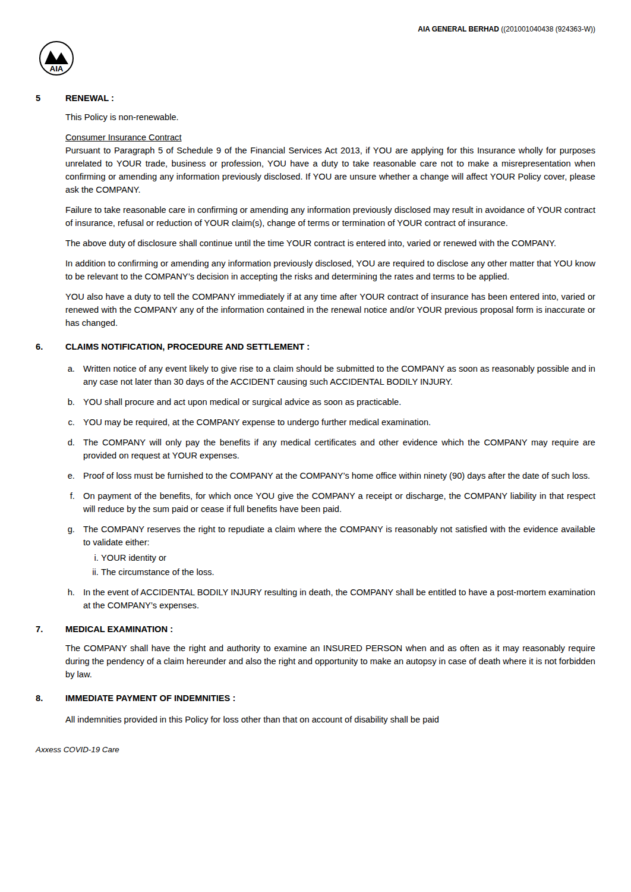AIA GENERAL BERHAD ((201001040438 (924363-W))
AIA
5 RENEWAL :
This Policy is non-renewable.
Consumer Insurance Contract
Pursuant to Paragraph 5 of Schedule 9 of the Financial Services Act 2013, if YOU are applying for this Insurance wholly for purposes unrelated to YOUR trade, business or profession, YOU have a duty to take reasonable care not to make a misrepresentation when confirming or amending any information previously disclosed. If YOU are unsure whether a change will affect YOUR Policy cover, please ask the COMPANY.
Failure to take reasonable care in confirming or amending any information previously disclosed may result in avoidance of YOUR contract of insurance, refusal or reduction of YOUR claim(s), change of terms or termination of YOUR contract of insurance.
The above duty of disclosure shall continue until the time YOUR contract is entered into, varied or renewed with the COMPANY.
In addition to confirming or amending any information previously disclosed, YOU are required to disclose any other matter that YOU know to be relevant to the COMPANY’s decision in accepting the risks and determining the rates and terms to be applied.
YOU also have a duty to tell the COMPANY immediately if at any time after YOUR contract of insurance has been entered into, varied or renewed with the COMPANY any of the information contained in the renewal notice and/or YOUR previous proposal form is inaccurate or has changed.
6. CLAIMS NOTIFICATION, PROCEDURE AND SETTLEMENT :
Written notice of any event likely to give rise to a claim should be submitted to the COMPANY as soon as reasonably possible and in any case not later than 30 days of the ACCIDENT causing such ACCIDENTAL BODILY INJURY.
YOU shall procure and act upon medical or surgical advice as soon as practicable.
YOU may be required, at the COMPANY expense to undergo further medical examination.
The COMPANY will only pay the benefits if any medical certificates and other evidence which the COMPANY may require are provided on request at YOUR expenses.
Proof of loss must be furnished to the COMPANY at the COMPANY’s home office within ninety (90) days after the date of such loss.
On payment of the benefits, for which once YOU give the COMPANY a receipt or discharge, the COMPANY liability in that respect will reduce by the sum paid or cease if full benefits have been paid.
The COMPANY reserves the right to repudiate a claim where the COMPANY is reasonably not satisfied with the evidence available to validate either:
YOUR identity or
The circumstance of the loss.
In the event of ACCIDENTAL BODILY INJURY resulting in death, the COMPANY shall be entitled to have a post-mortem examination at the COMPANY’s expenses.
7. MEDICAL EXAMINATION :
The COMPANY shall have the right and authority to examine an INSURED PERSON when and as often as it may reasonably require during the pendency of a claim hereunder and also the right and opportunity to make an autopsy in case of death where it is not forbidden by law.
8. IMMEDIATE PAYMENT OF INDEMNITIES :
All indemnities provided in this Policy for loss other than that on account of disability shall be paid
Axxess COVID-19 Care